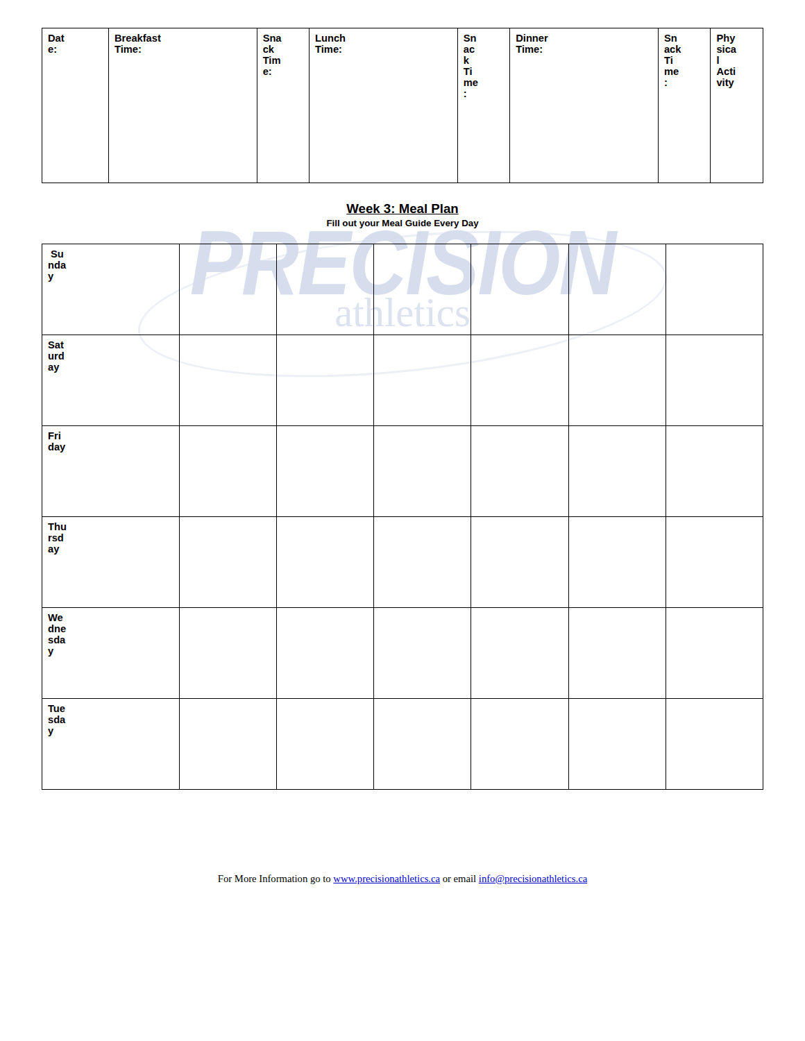PRECISION athletics
| Dat e: | Breakfast Time: | Sna ck Tim e: | Lunch Time: | Sn ac k Ti me : | Dinner Time: | Sn ack Ti me : | Phy sica l Acti vity |
Week 3: Meal Plan
Fill out your Meal Guide Every Day
| Su nda y | | | | | | |
| Sat urd ay | | | | | | |
| Fri day | | | | | | |
| Thu rsd ay | | | | | | |
| We dne sda y | | | | | | |
| Tue sda y | | | | | | |
For More Information go to www.precisionathletics.ca or email info@precisionathletics.ca